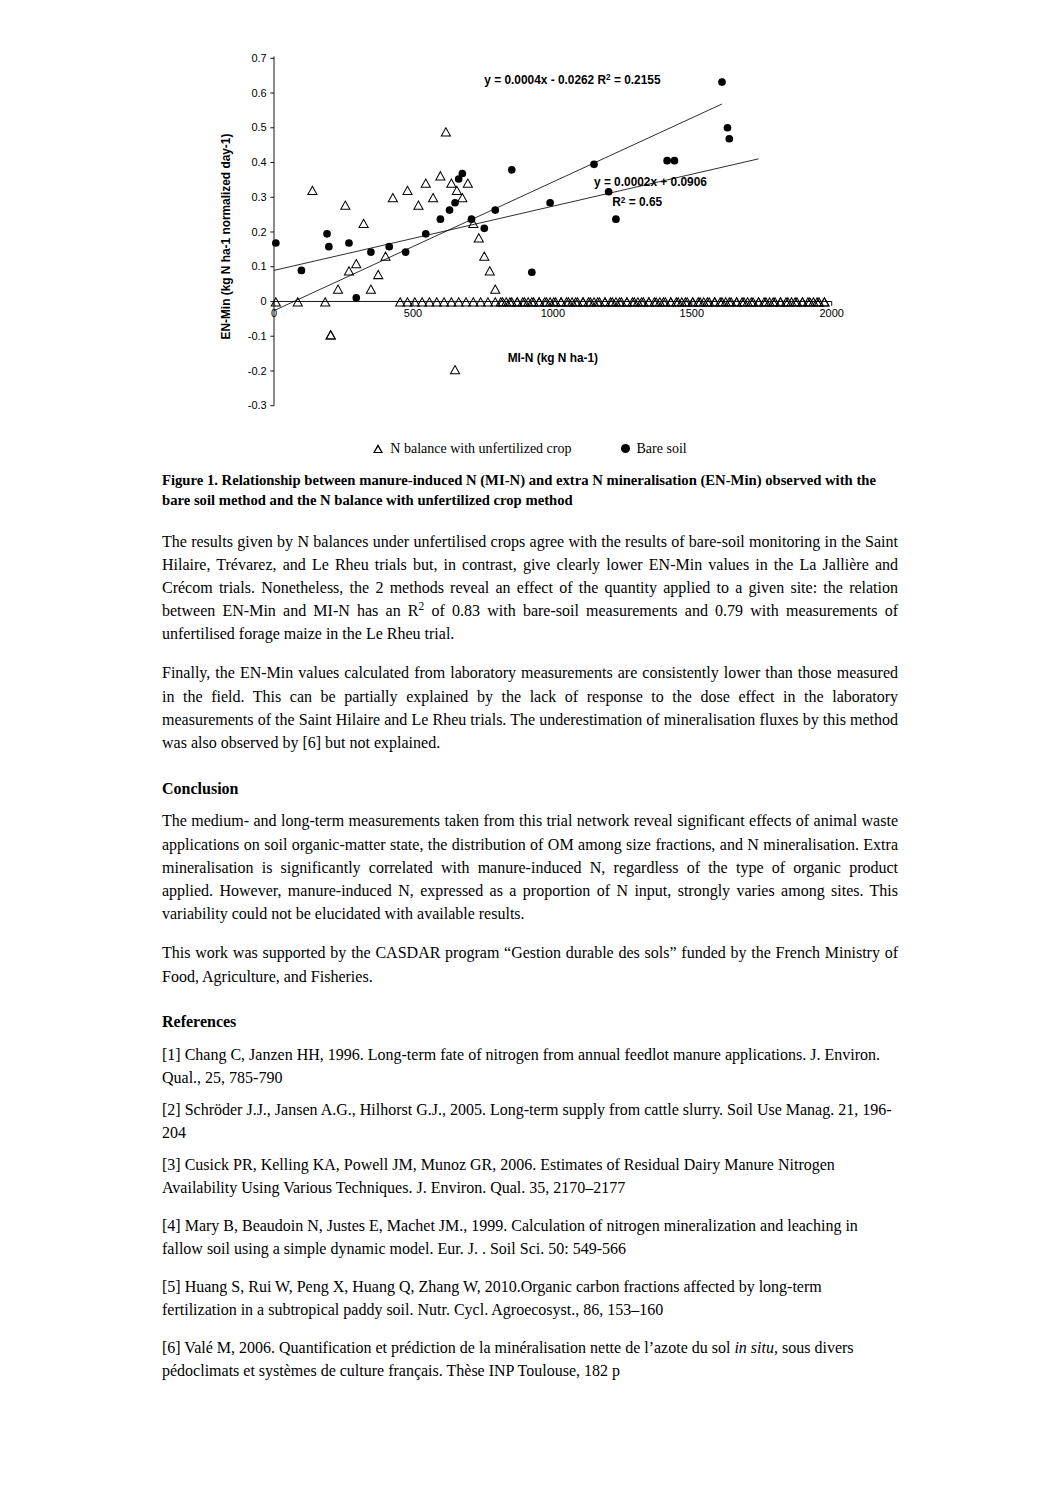EN-Min (kg N ha-1 normalized day-1) 0.7 0.6 0.5 0.4 0.3 0.2 0.1 0 -0.1 -0.2 -0.3 0 500 1000 1500 2000 MI-N (kg N ha-1) y = 0.0004x - 0.0262 R2 = 0.2155 y = 0.0002x + 0.0906 R2 = 0.65
N balance with unfertilized crop Bare soil
Figure 1. Relationship between manure-induced N (MI-N) and extra N mineralisation (EN-Min) observed with the bare soil method and the N balance with unfertilized crop method
The results given by N balances under unfertilised crops agree with the results of bare-soil monitoring in the Saint Hilaire, Trévarez, and Le Rheu trials but, in contrast, give clearly lower EN-Min values in the La Jallière and Crécom trials. Nonetheless, the 2 methods reveal an effect of the quantity applied to a given site: the relation between EN-Min and MI-N has an R2 of 0.83 with bare-soil measurements and 0.79 with measurements of unfertilised forage maize in the Le Rheu trial.
Finally, the EN-Min values calculated from laboratory measurements are consistently lower than those measured in the field. This can be partially explained by the lack of response to the dose effect in the laboratory measurements of the Saint Hilaire and Le Rheu trials. The underestimation of mineralisation fluxes by this method was also observed by [6] but not explained.
Conclusion
The medium- and long-term measurements taken from this trial network reveal significant effects of animal waste applications on soil organic-matter state, the distribution of OM among size fractions, and N mineralisation. Extra mineralisation is significantly correlated with manure-induced N, regardless of the type of organic product applied. However, manure-induced N, expressed as a proportion of N input, strongly varies among sites. This variability could not be elucidated with available results.
This work was supported by the CASDAR program “Gestion durable des sols” funded by the French Ministry of Food, Agriculture, and Fisheries.
References
[1] Chang C, Janzen HH, 1996. Long-term fate of nitrogen from annual feedlot manure applications. J. Environ. Qual., 25, 785-790
[2] Schröder J.J., Jansen A.G., Hilhorst G.J., 2005. Long-term supply from cattle slurry. Soil Use Manag. 21, 196-204
[3] Cusick PR, Kelling KA, Powell JM, Munoz GR, 2006. Estimates of Residual Dairy Manure Nitrogen Availability Using Various Techniques. J. Environ. Qual. 35, 2170–2177
[4] Mary B, Beaudoin N, Justes E, Machet JM., 1999. Calculation of nitrogen mineralization and leaching in fallow soil using a simple dynamic model. Eur. J. . Soil Sci. 50: 549-566
[5] Huang S, Rui W, Peng X, Huang Q, Zhang W, 2010.Organic carbon fractions affected by long-term fertilization in a subtropical paddy soil. Nutr. Cycl. Agroecosyst., 86, 153–160
[6] Valé M, 2006. Quantification et prédiction de la minéralisation nette de l’azote du sol in situ, sous divers pédoclimats et systèmes de culture français. Thèse INP Toulouse, 182 p